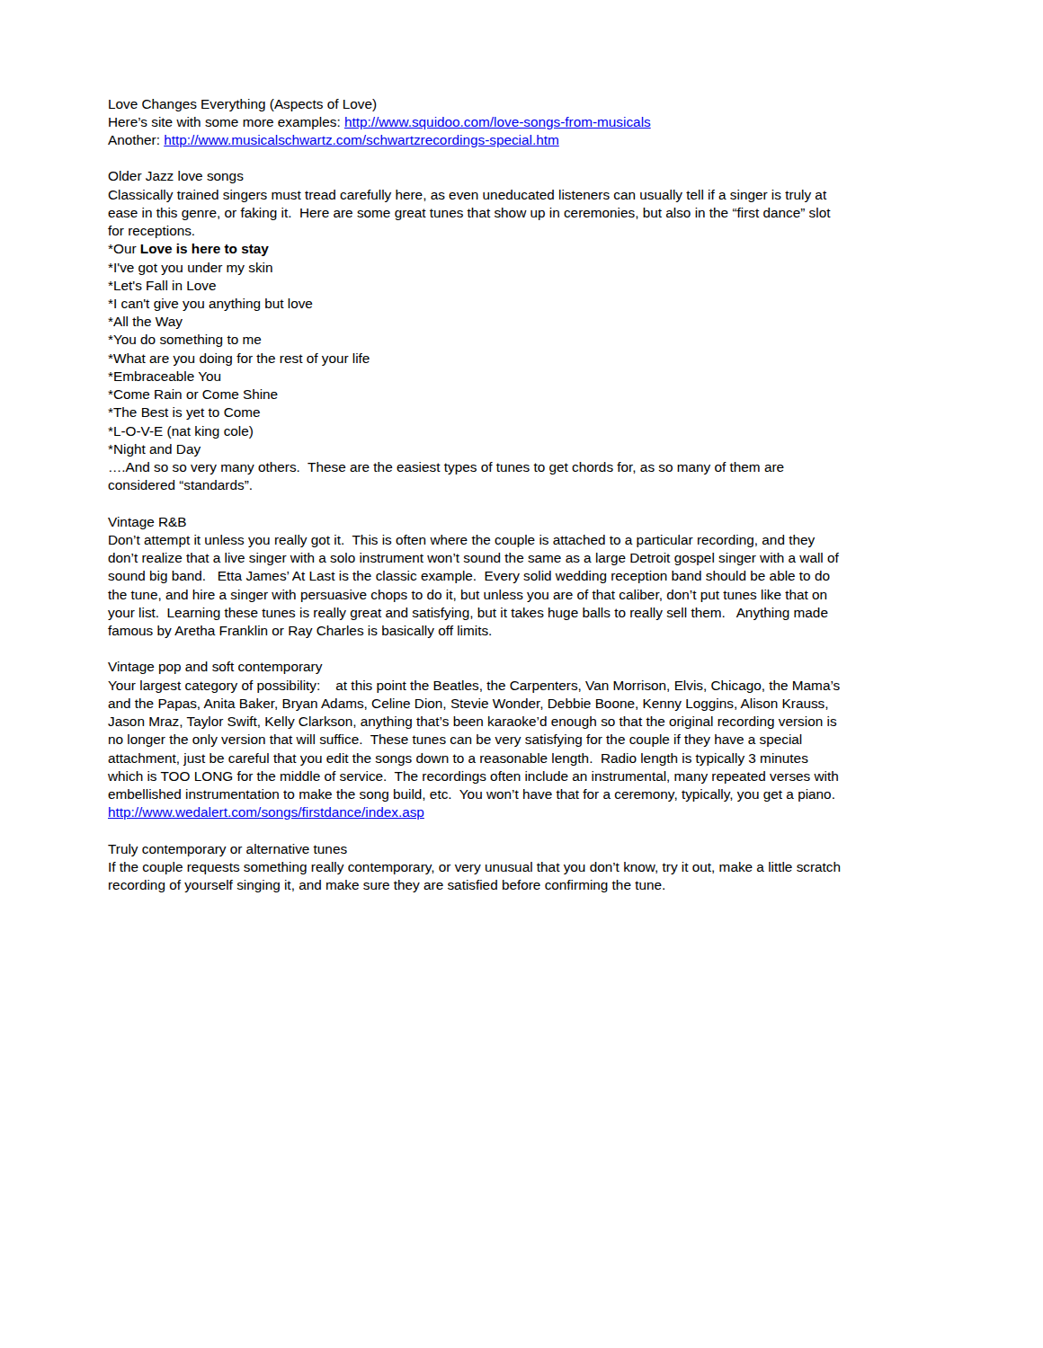Love Changes Everything (Aspects of Love)
Here’s site with some more examples: http://www.squidoo.com/love-songs-from-musicals
Another: http://www.musicalschwartz.com/schwartzrecordings-special.htm
Older Jazz love songs
Classically trained singers must tread carefully here, as even uneducated listeners can usually tell if a singer is truly at ease in this genre, or faking it. Here are some great tunes that show up in ceremonies, but also in the “first dance” slot for receptions.
*Our Love is here to stay
*I've got you under my skin
*Let's Fall in Love
*I can't give you anything but love
*All the Way
*You do something to me
*What are you doing for the rest of your life
*Embraceable You
*Come Rain or Come Shine
*The Best is yet to Come
*L-O-V-E (nat king cole)
*Night and Day
….And so so very many others. These are the easiest types of tunes to get chords for, as so many of them are considered “standards”.
Vintage R&B
Don’t attempt it unless you really got it. This is often where the couple is attached to a particular recording, and they don’t realize that a live singer with a solo instrument won’t sound the same as a large Detroit gospel singer with a wall of sound big band. Etta James’ At Last is the classic example. Every solid wedding reception band should be able to do the tune, and hire a singer with persuasive chops to do it, but unless you are of that caliber, don’t put tunes like that on your list. Learning these tunes is really great and satisfying, but it takes huge balls to really sell them. Anything made famous by Aretha Franklin or Ray Charles is basically off limits.
Vintage pop and soft contemporary
Your largest category of possibility: at this point the Beatles, the Carpenters, Van Morrison, Elvis, Chicago, the Mama’s and the Papas, Anita Baker, Bryan Adams, Celine Dion, Stevie Wonder, Debbie Boone, Kenny Loggins, Alison Krauss, Jason Mraz, Taylor Swift, Kelly Clarkson, anything that’s been karaoke’d enough so that the original recording version is no longer the only version that will suffice. These tunes can be very satisfying for the couple if they have a special attachment, just be careful that you edit the songs down to a reasonable length. Radio length is typically 3 minutes which is TOO LONG for the middle of service. The recordings often include an instrumental, many repeated verses with embellished instrumentation to make the song build, etc. You won’t have that for a ceremony, typically, you get a piano. http://www.wedalert.com/songs/firstdance/index.asp
Truly contemporary or alternative tunes
If the couple requests something really contemporary, or very unusual that you don’t know, try it out, make a little scratch recording of yourself singing it, and make sure they are satisfied before confirming the tune.